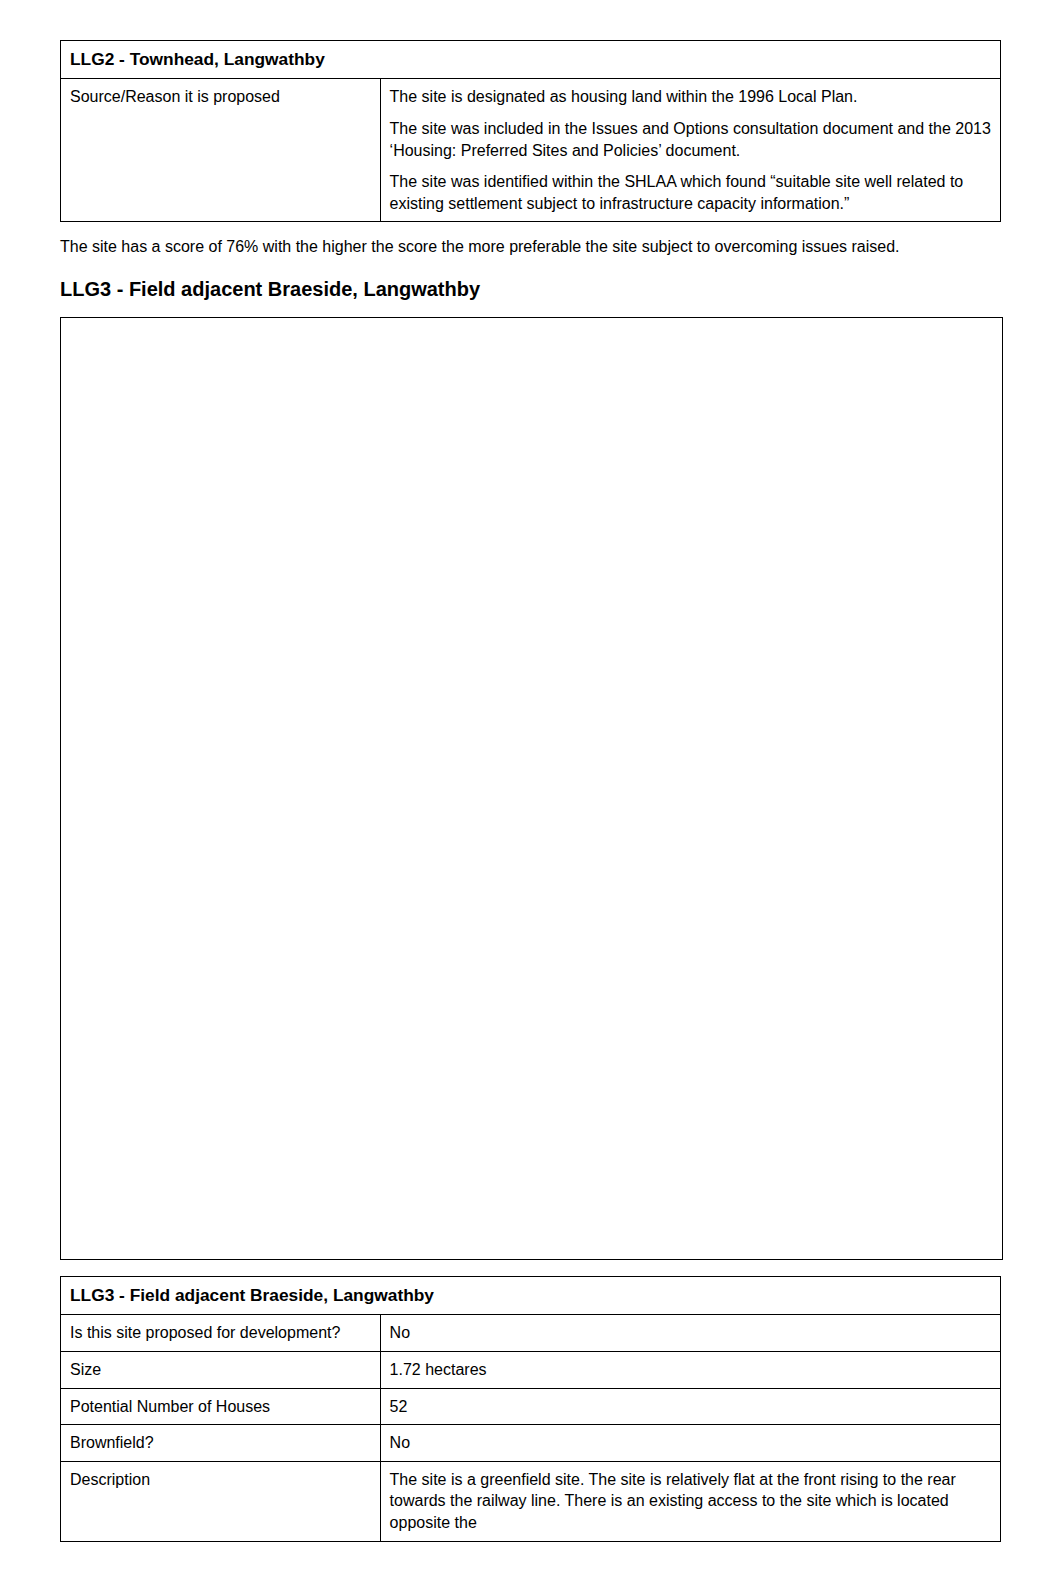| LLG2 - Townhead, Langwathby |
| --- |
| Source/Reason it is proposed | The site is designated as housing land within the 1996 Local Plan. The site was included in the Issues and Options consultation document and the 2013 ‘Housing: Preferred Sites and Policies’ document. The site was identified within the SHLAA which found “suitable site well related to existing settlement subject to infrastructure capacity information.” |
The site has a score of 76% with the higher the score the more preferable the site subject to overcoming issues raised.
LLG3 - Field adjacent Braeside, Langwathby
| LLG3 - Field adjacent Braeside, Langwathby |
| --- |
| Is this site proposed for development? | No |
| Size | 1.72 hectares |
| Potential Number of Houses | 52 |
| Brownfield? | No |
| Description | The site is a greenfield site. The site is relatively flat at the front rising to the rear towards the railway line. There is an existing access to the site which is located opposite the |